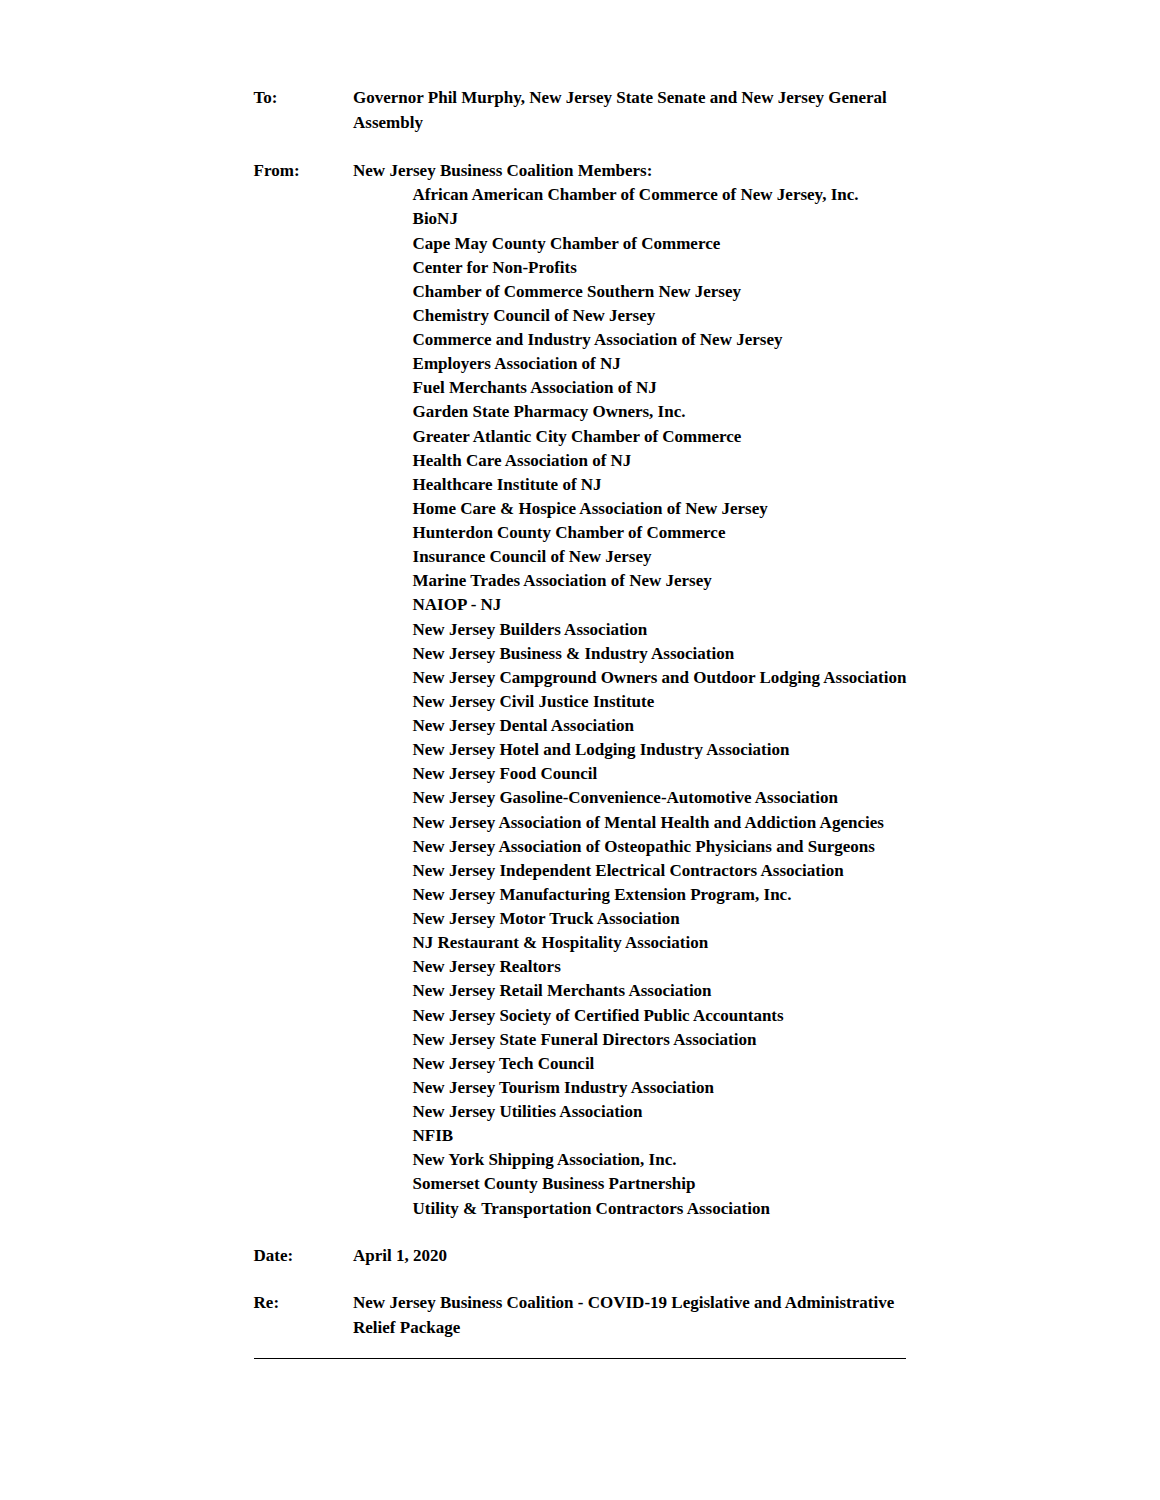| To: | Governor Phil Murphy, New Jersey State Senate and New Jersey General Assembly |
| From: | New Jersey Business Coalition Members: African American Chamber of Commerce of New Jersey, Inc. BioNJ Cape May County Chamber of Commerce Center for Non-Profits Chamber of Commerce Southern New Jersey Chemistry Council of New Jersey Commerce and Industry Association of New Jersey Employers Association of NJ Fuel Merchants Association of NJ Garden State Pharmacy Owners, Inc. Greater Atlantic City Chamber of Commerce Health Care Association of NJ Healthcare Institute of NJ Home Care & Hospice Association of New Jersey Hunterdon County Chamber of Commerce Insurance Council of New Jersey Marine Trades Association of New Jersey NAIOP - NJ New Jersey Builders Association New Jersey Business & Industry Association New Jersey Campground Owners and Outdoor Lodging Association New Jersey Civil Justice Institute New Jersey Dental Association New Jersey Hotel and Lodging Industry Association New Jersey Food Council New Jersey Gasoline-Convenience-Automotive Association New Jersey Association of Mental Health and Addiction Agencies New Jersey Association of Osteopathic Physicians and Surgeons New Jersey Independent Electrical Contractors Association New Jersey Manufacturing Extension Program, Inc. New Jersey Motor Truck Association NJ Restaurant & Hospitality Association New Jersey Realtors New Jersey Retail Merchants Association New Jersey Society of Certified Public Accountants New Jersey State Funeral Directors Association New Jersey Tech Council New Jersey Tourism Industry Association New Jersey Utilities Association NFIB New York Shipping Association, Inc. Somerset County Business Partnership Utility & Transportation Contractors Association |
| Date: | April 1, 2020 |
| Re: | New Jersey Business Coalition - COVID-19 Legislative and Administrative Relief Package |